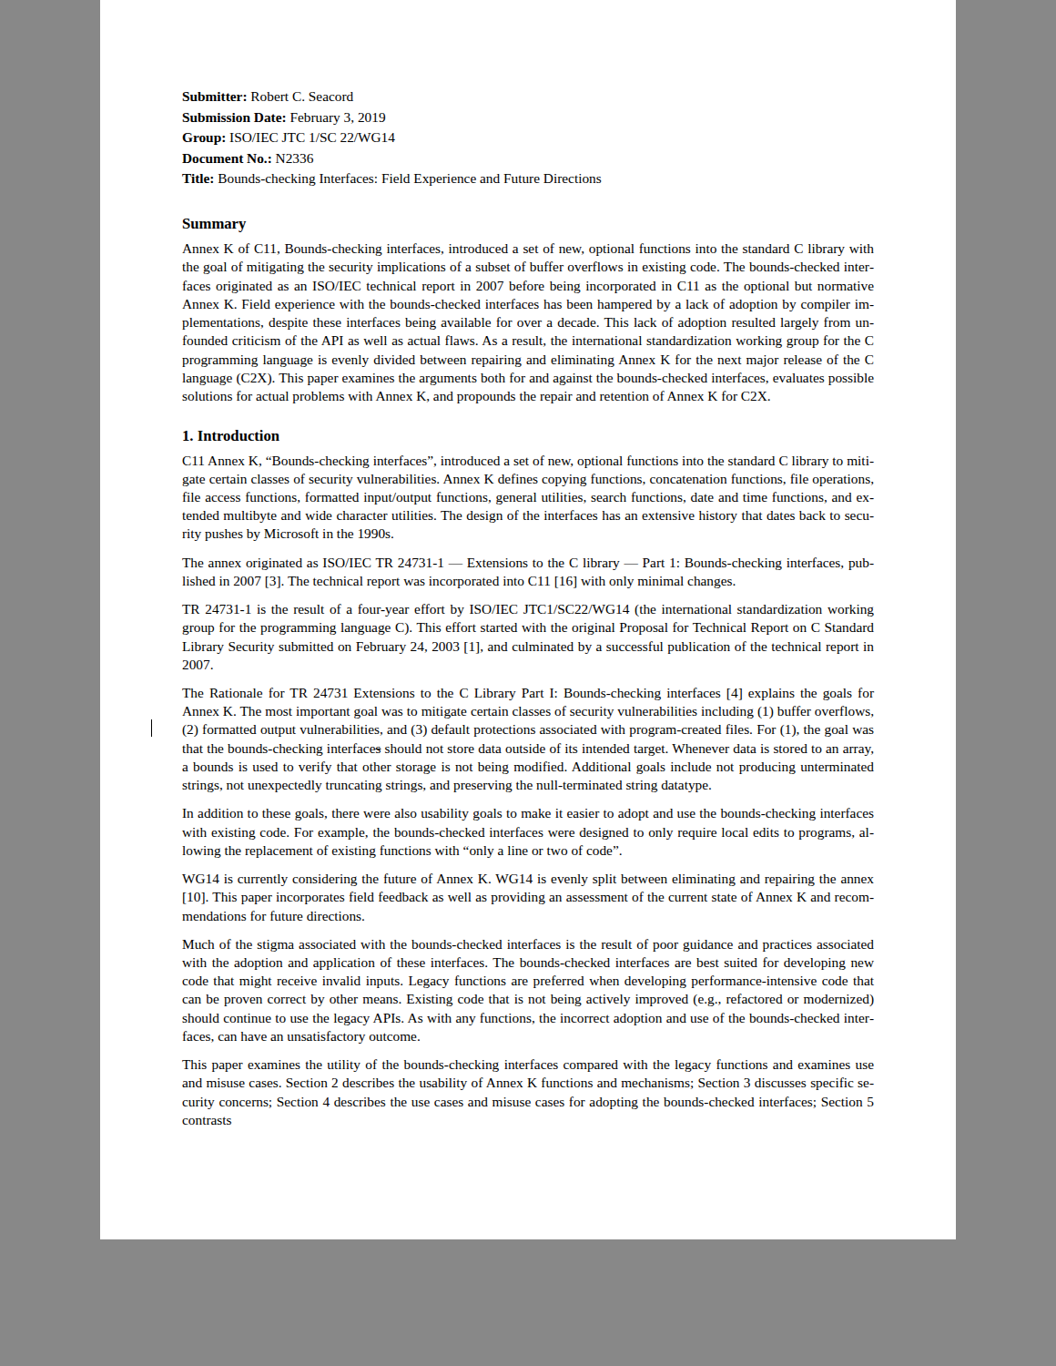Submitter: Robert C. Seacord
Submission Date: February 3, 2019
Group: ISO/IEC JTC 1/SC 22/WG14
Document No.: N2336
Title: Bounds-checking Interfaces: Field Experience and Future Directions
Summary
Annex K of C11, Bounds-checking interfaces, introduced a set of new, optional functions into the standard C library with the goal of mitigating the security implications of a subset of buffer overflows in existing code. The bounds-checked interfaces originated as an ISO/IEC technical report in 2007 before being incorporated in C11 as the optional but normative Annex K. Field experience with the bounds-checked interfaces has been hampered by a lack of adoption by compiler implementations, despite these interfaces being available for over a decade. This lack of adoption resulted largely from unfounded criticism of the API as well as actual flaws. As a result, the international standardization working group for the C programming language is evenly divided between repairing and eliminating Annex K for the next major release of the C language (C2X). This paper examines the arguments both for and against the bounds-checked interfaces, evaluates possible solutions for actual problems with Annex K, and propounds the repair and retention of Annex K for C2X.
1. Introduction
C11 Annex K, “Bounds-checking interfaces”, introduced a set of new, optional functions into the standard C library to mitigate certain classes of security vulnerabilities. Annex K defines copying functions, concatenation functions, file operations, file access functions, formatted input/output functions, general utilities, search functions, date and time functions, and extended multibyte and wide character utilities. The design of the interfaces has an extensive history that dates back to security pushes by Microsoft in the 1990s.
The annex originated as ISO/IEC TR 24731-1 — Extensions to the C library — Part 1: Bounds-checking interfaces, published in 2007 [3]. The technical report was incorporated into C11 [16] with only minimal changes.
TR 24731-1 is the result of a four-year effort by ISO/IEC JTC1/SC22/WG14 (the international standardization working group for the programming language C). This effort started with the original Proposal for Technical Report on C Standard Library Security submitted on February 24, 2003 [1], and culminated by a successful publication of the technical report in 2007.
The Rationale for TR 24731 Extensions to the C Library Part I: Bounds-checking interfaces [4] explains the goals for Annex K. The most important goal was to mitigate certain classes of security vulnerabilities including (1) buffer overflows, (2) formatted output vulnerabilities, and (3) default protections associated with program-created files. For (1), the goal was that the bounds-checking interfaces should not store data outside of its intended target. Whenever data is stored to an array, a bounds is used to verify that other storage is not being modified. Additional goals include not producing unterminated strings, not unexpectedly truncating strings, and preserving the null-terminated string datatype.
In addition to these goals, there were also usability goals to make it easier to adopt and use the bounds-checking interfaces with existing code. For example, the bounds-checked interfaces were designed to only require local edits to programs, allowing the replacement of existing functions with “only a line or two of code”.
WG14 is currently considering the future of Annex K. WG14 is evenly split between eliminating and repairing the annex [10]. This paper incorporates field feedback as well as providing an assessment of the current state of Annex K and recommendations for future directions.
Much of the stigma associated with the bounds-checked interfaces is the result of poor guidance and practices associated with the adoption and application of these interfaces. The bounds-checked interfaces are best suited for developing new code that might receive invalid inputs. Legacy functions are preferred when developing performance-intensive code that can be proven correct by other means. Existing code that is not being actively improved (e.g., refactored or modernized) should continue to use the legacy APIs. As with any functions, the incorrect adoption and use of the bounds-checked interfaces, can have an unsatisfactory outcome.
This paper examines the utility of the bounds-checking interfaces compared with the legacy functions and examines use and misuse cases. Section 2 describes the usability of Annex K functions and mechanisms; Section 3 discusses specific security concerns; Section 4 describes the use cases and misuse cases for adopting the bounds-checked interfaces; Section 5 contrasts